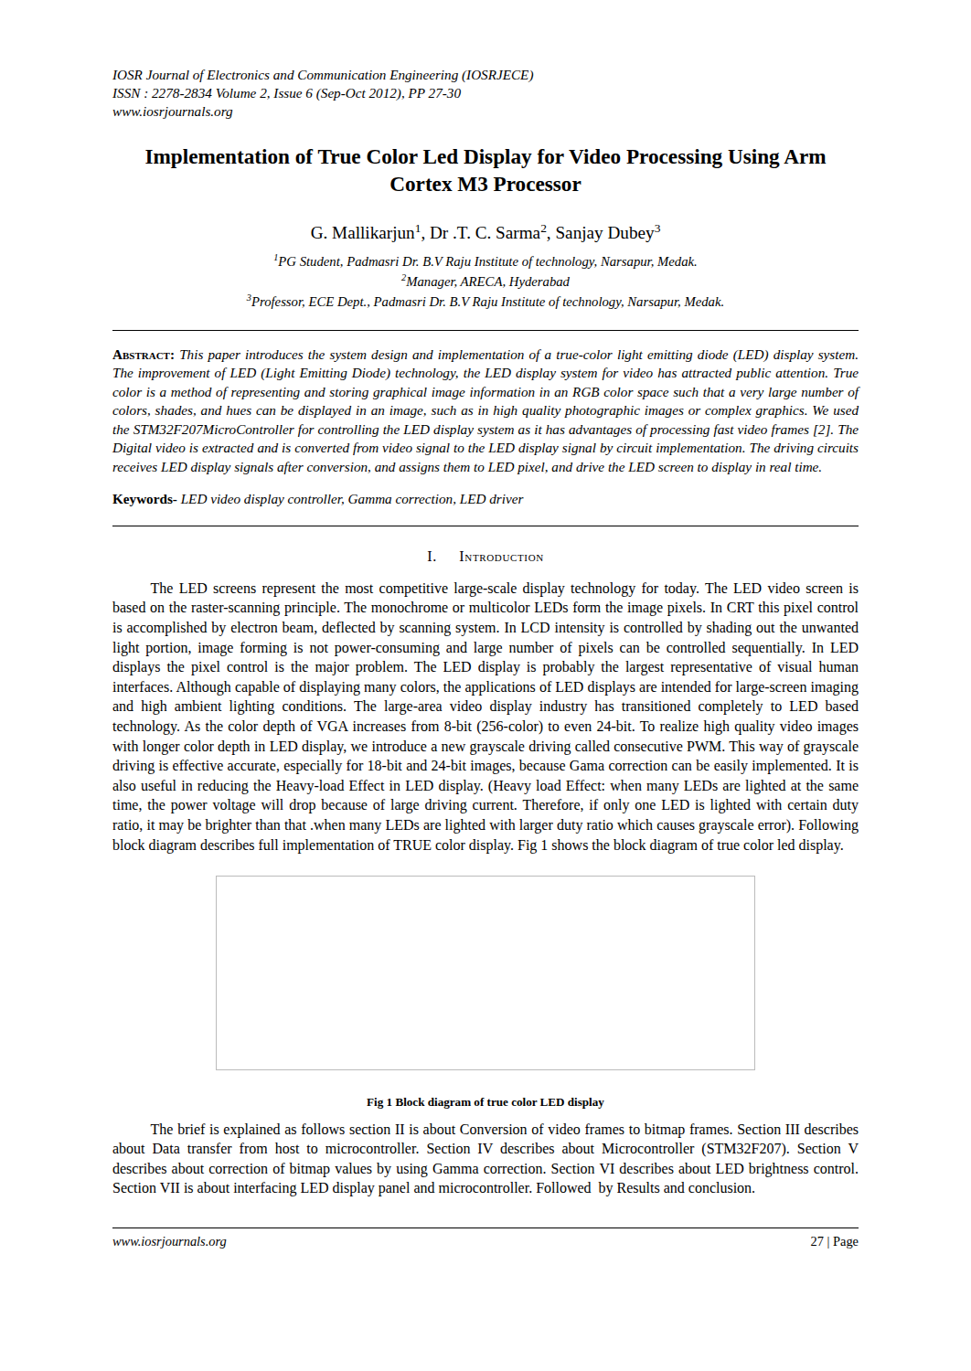IOSR Journal of Electronics and Communication Engineering (IOSRJECE)
ISSN : 2278-2834 Volume 2, Issue 6 (Sep-Oct 2012), PP 27-30
www.iosrjournals.org
Implementation of True Color Led Display for Video Processing Using Arm Cortex M3 Processor
G. Mallikarjun1, Dr .T. C. Sarma2, Sanjay Dubey3
1PG Student, Padmasri Dr. B.V Raju Institute of technology, Narsapur, Medak.
2Manager, ARECA, Hyderabad
3Professor, ECE Dept., Padmasri Dr. B.V Raju Institute of technology, Narsapur, Medak.
Abstract: This paper introduces the system design and implementation of a true-color light emitting diode (LED) display system. The improvement of LED (Light Emitting Diode) technology, the LED display system for video has attracted public attention. True color is a method of representing and storing graphical image information in an RGB color space such that a very large number of colors, shades, and hues can be displayed in an image, such as in high quality photographic images or complex graphics. We used the STM32F207MicroController for controlling the LED display system as it has advantages of processing fast video frames [2]. The Digital video is extracted and is converted from video signal to the LED display signal by circuit implementation. The driving circuits receives LED display signals after conversion, and assigns them to LED pixel, and drive the LED screen to display in real time.
Keywords- LED video display controller, Gamma correction, LED driver
I. Introduction
The LED screens represent the most competitive large-scale display technology for today. The LED video screen is based on the raster-scanning principle. The monochrome or multicolor LEDs form the image pixels. In CRT this pixel control is accomplished by electron beam, deflected by scanning system. In LCD intensity is controlled by shading out the unwanted light portion, image forming is not power-consuming and large number of pixels can be controlled sequentially. In LED displays the pixel control is the major problem. The LED display is probably the largest representative of visual human interfaces. Although capable of displaying many colors, the applications of LED displays are intended for large-screen imaging and high ambient lighting conditions. The large-area video display industry has transitioned completely to LED based technology. As the color depth of VGA increases from 8-bit (256-color) to even 24-bit. To realize high quality video images with longer color depth in LED display, we introduce a new grayscale driving called consecutive PWM. This way of grayscale driving is effective accurate, especially for 18-bit and 24-bit images, because Gama correction can be easily implemented. It is also useful in reducing the Heavy-load Effect in LED display. (Heavy load Effect: when many LEDs are lighted at the same time, the power voltage will drop because of large driving current. Therefore, if only one LED is lighted with certain duty ratio, it may be brighter than that .when many LEDs are lighted with larger duty ratio which causes grayscale error). Following block diagram describes full implementation of TRUE color display. Fig 1 shows the block diagram of true color led display.
Fig 1 Block diagram of true color LED display
The brief is explained as follows section II is about Conversion of video frames to bitmap frames. Section III describes about Data transfer from host to microcontroller. Section IV describes about Microcontroller (STM32F207). Section V describes about correction of bitmap values by using Gamma correction. Section VI describes about LED brightness control. Section VII is about interfacing LED display panel and microcontroller. Followed by Results and conclusion.
www.iosrjournals.org 27 | Page